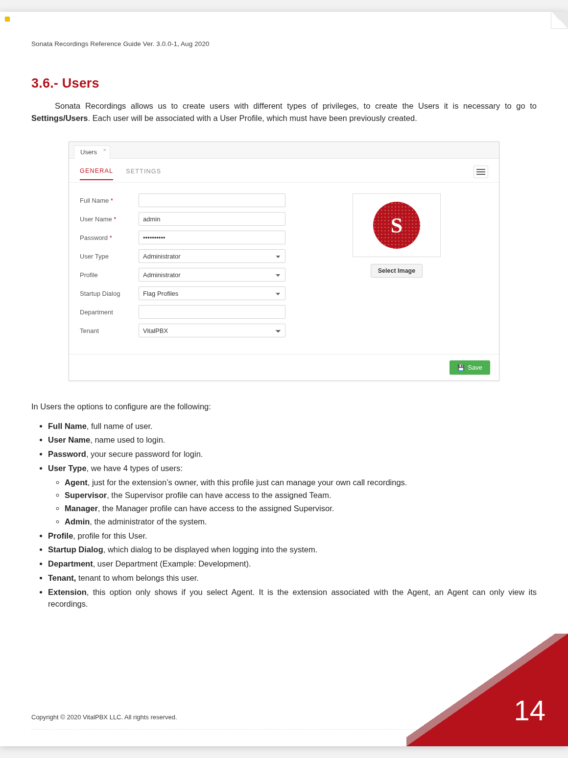Sonata Recordings Reference Guide Ver. 3.0.0-1, Aug 2020
3.6.- Users
Sonata Recordings allows us to create users with different types of privileges, to create the Users it is necessary to go to Settings/Users. Each user will be associated with a User Profile, which must have been previously created.
Users×
GENERAL SETTINGS
Full Name *
User Name * admin
Password * ••••••••••
User Type Administrator
Profile Administrator
Startup Dialog Flag Profiles
Department
Tenant VitalPBX
S
Select Image
💾 Save
In Users the options to configure are the following:
Full Name, full name of user.
User Name, name used to login.
Password, your secure password for login.
User Type, we have 4 types of users:
Agent, just for the extension’s owner, with this profile just can manage your own call recordings.
Supervisor, the Supervisor profile can have access to the assigned Team.
Manager, the Manager profile can have access to the assigned Supervisor.
Admin, the administrator of the system.
Profile, profile for this User.
Startup Dialog, which dialog to be displayed when logging into the system.
Department, user Department (Example: Development).
Tenant, tenant to whom belongs this user.
Extension, this option only shows if you select Agent. It is the extension associated with the Agent, an Agent can only view its recordings.
14
Copyright © 2020 VitalPBX LLC. All rights reserved.